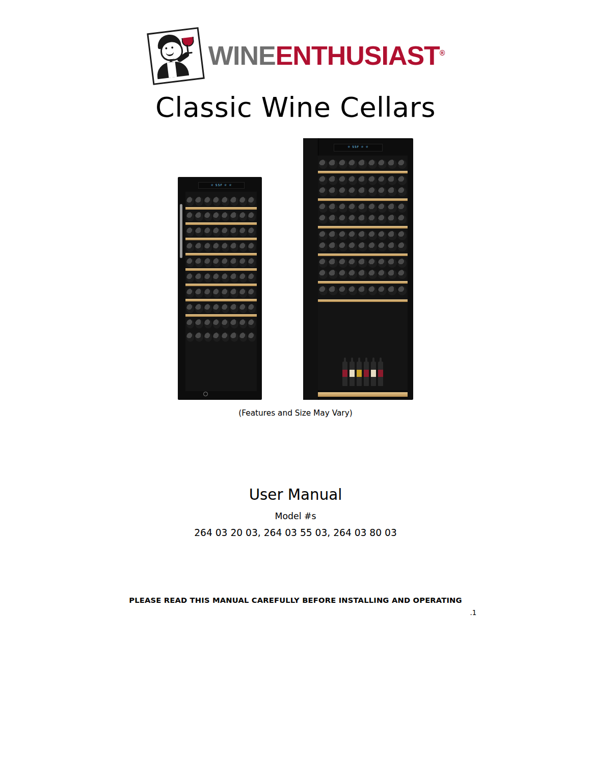WINE ENTHUSIAST®
Classic Wine Cellars
☼ 55F ☼ ☼
☼ 55F ☼ ☼
(Features and Size May Vary)
User Manual
Model #s
264 03 20 03, 264 03 55 03, 264 03 80 03
PLEASE READ THIS MANUAL CAREFULLY BEFORE INSTALLING AND OPERATING
.1